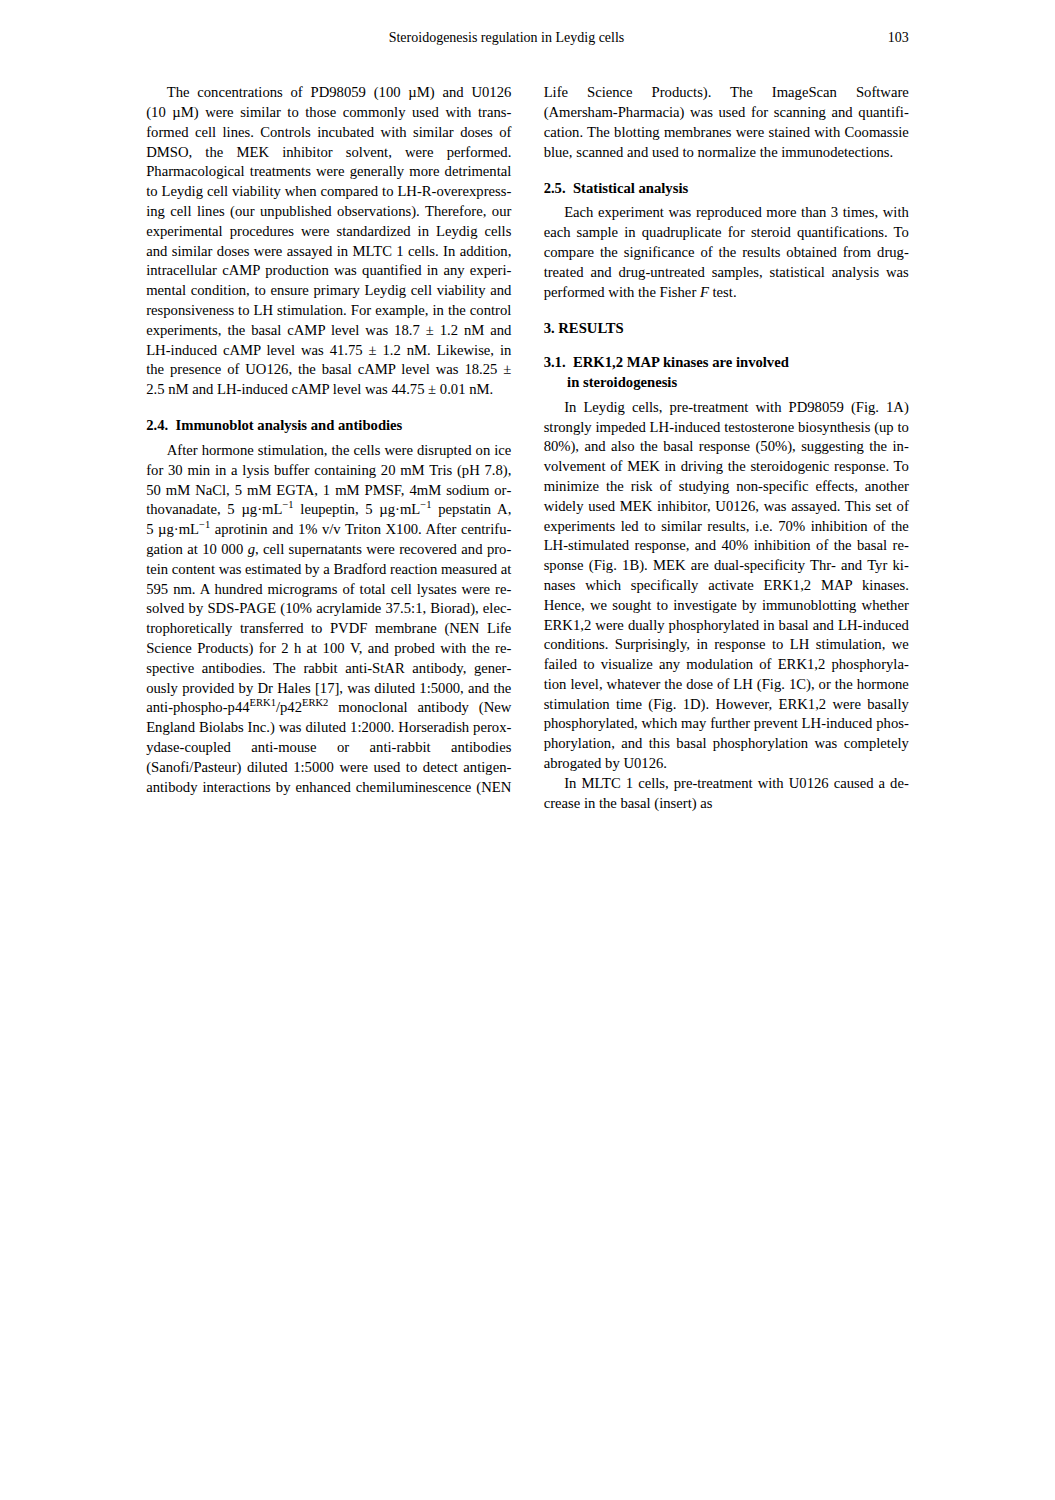Steroidogenesis regulation in Leydig cells
103
The concentrations of PD98059 (100 µM) and U0126 (10 µM) were similar to those commonly used with transformed cell lines. Controls incubated with similar doses of DMSO, the MEK inhibitor solvent, were performed. Pharmacological treatments were generally more detrimental to Leydig cell viability when compared to LH-R-overexpressing cell lines (our unpublished observations). Therefore, our experimental procedures were standardized in Leydig cells and similar doses were assayed in MLTC 1 cells. In addition, intracellular cAMP production was quantified in any experimental condition, to ensure primary Leydig cell viability and responsiveness to LH stimulation. For example, in the control experiments, the basal cAMP level was 18.7 ± 1.2 nM and LH-induced cAMP level was 41.75 ± 1.2 nM. Likewise, in the presence of UO126, the basal cAMP level was 18.25 ± 2.5 nM and LH-induced cAMP level was 44.75 ± 0.01 nM.
2.4. Immunoblot analysis and antibodies
After hormone stimulation, the cells were disrupted on ice for 30 min in a lysis buffer containing 20 mM Tris (pH 7.8), 50 mM NaCl, 5 mM EGTA, 1 mM PMSF, 4mM sodium orthovanadate, 5 µg·mL−1 leupeptin, 5 µg·mL−1 pepstatin A, 5 µg·mL−1 aprotinin and 1% v/v Triton X100. After centrifugation at 10 000 g, cell supernatants were recovered and protein content was estimated by a Bradford reaction measured at 595 nm. A hundred micrograms of total cell lysates were resolved by SDS-PAGE (10% acrylamide 37.5:1, Biorad), electrophoretically transferred to PVDF membrane (NEN Life Science Products) for 2 h at 100 V, and probed with the respective antibodies. The rabbit anti-StAR antibody, generously provided by Dr Hales [17], was diluted 1:5000, and the anti-phospho-p44ERK1/p42ERK2 monoclonal antibody (New England Biolabs Inc.) was diluted 1:2000. Horseradish peroxydase-coupled anti-mouse or anti-rabbit antibodies (Sanofi/Pasteur) diluted 1:5000 were used to detect antigen-antibody interactions by enhanced chemiluminescence (NEN Life Science Products). The ImageScan Software (Amersham-Pharmacia) was used for scanning and quantification. The blotting membranes were stained with Coomassie blue, scanned and used to normalize the immunodetections.
2.5. Statistical analysis
Each experiment was reproduced more than 3 times, with each sample in quadruplicate for steroid quantifications. To compare the significance of the results obtained from drug-treated and drug-untreated samples, statistical analysis was performed with the Fisher F test.
3. RESULTS
3.1. ERK1,2 MAP kinases are involvedin steroidogenesis
In Leydig cells, pre-treatment with PD98059 (Fig. 1A) strongly impeded LH-induced testosterone biosynthesis (up to 80%), and also the basal response (50%), suggesting the involvement of MEK in driving the steroidogenic response. To minimize the risk of studying non-specific effects, another widely used MEK inhibitor, U0126, was assayed. This set of experiments led to similar results, i.e. 70% inhibition of the LH-stimulated response, and 40% inhibition of the basal response (Fig. 1B). MEK are dual-specificity Thr- and Tyr kinases which specifically activate ERK1,2 MAP kinases. Hence, we sought to investigate by immunoblotting whether ERK1,2 were dually phosphorylated in basal and LH-induced conditions. Surprisingly, in response to LH stimulation, we failed to visualize any modulation of ERK1,2 phosphorylation level, whatever the dose of LH (Fig. 1C), or the hormone stimulation time (Fig. 1D). However, ERK1,2 were basally phosphorylated, which may further prevent LH-induced phosphorylation, and this basal phosphorylation was completely abrogated by U0126.
In MLTC 1 cells, pre-treatment with U0126 caused a decrease in the basal (insert) as